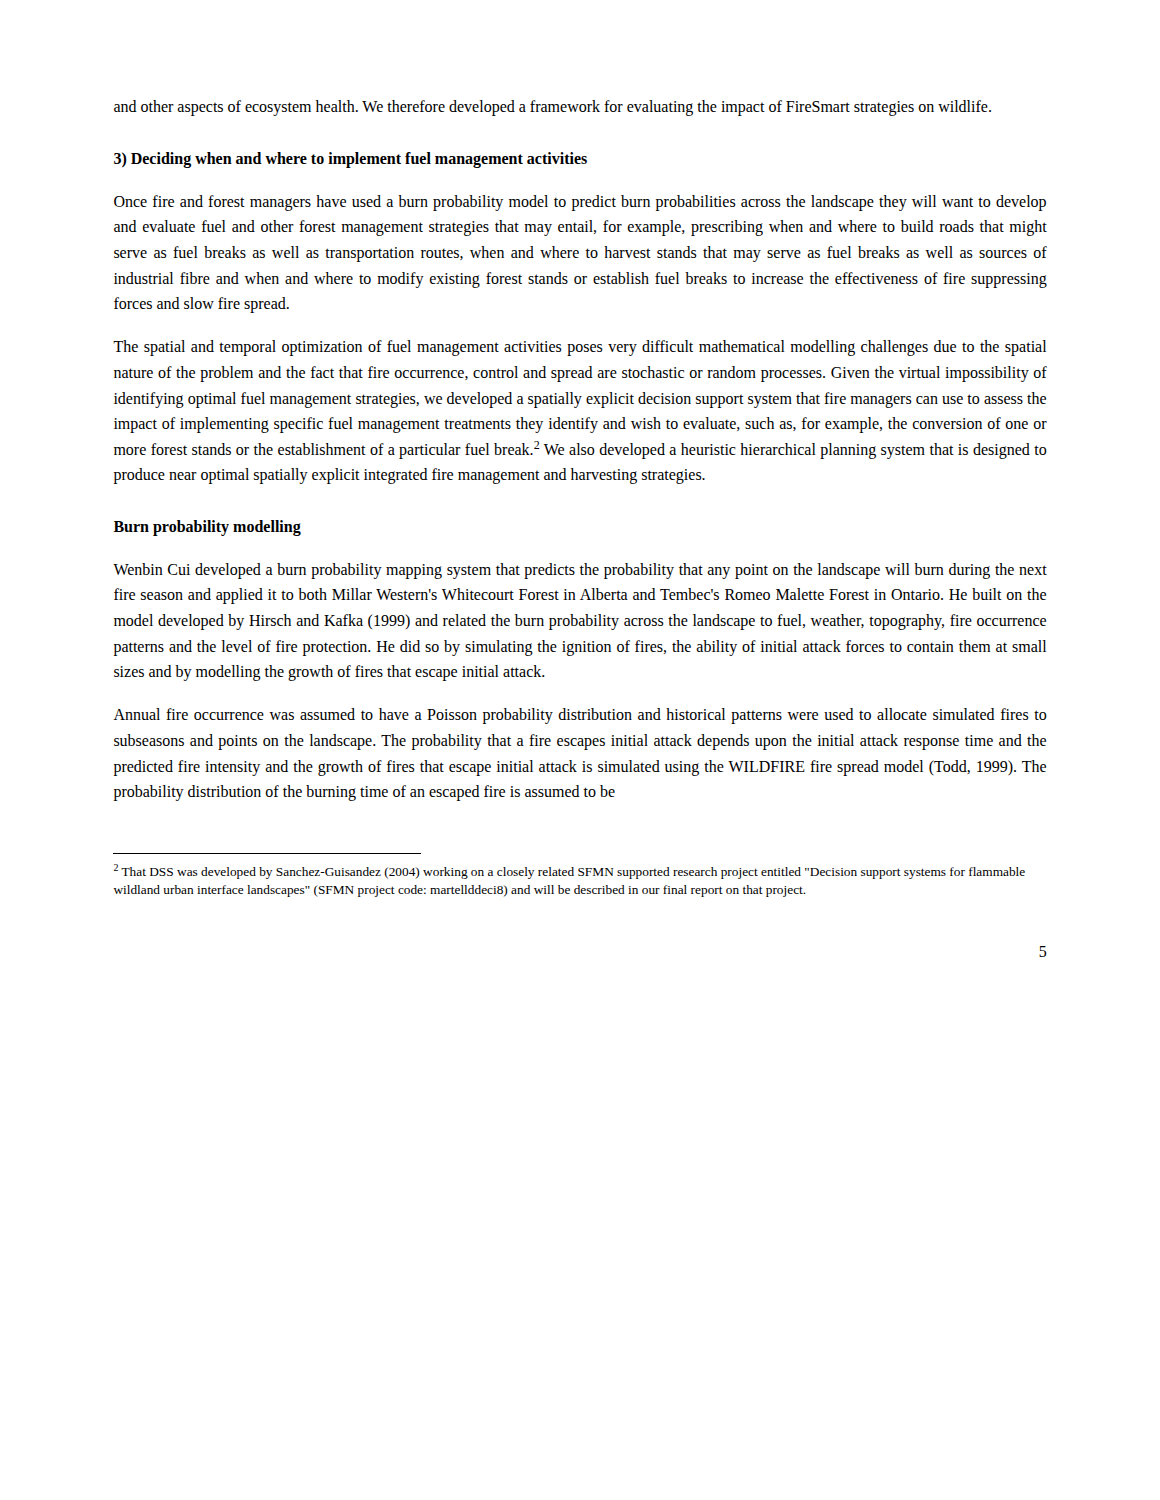and other aspects of ecosystem health. We therefore developed a framework for evaluating the impact of FireSmart strategies on wildlife.
3) Deciding when and where to implement fuel management activities
Once fire and forest managers have used a burn probability model to predict burn probabilities across the landscape they will want to develop and evaluate fuel and other forest management strategies that may entail, for example, prescribing when and where to build roads that might serve as fuel breaks as well as transportation routes, when and where to harvest stands that may serve as fuel breaks as well as sources of industrial fibre and when and where to modify existing forest stands or establish fuel breaks to increase the effectiveness of fire suppressing forces and slow fire spread.
The spatial and temporal optimization of fuel management activities poses very difficult mathematical modelling challenges due to the spatial nature of the problem and the fact that fire occurrence, control and spread are stochastic or random processes. Given the virtual impossibility of identifying optimal fuel management strategies, we developed a spatially explicit decision support system that fire managers can use to assess the impact of implementing specific fuel management treatments they identify and wish to evaluate, such as, for example, the conversion of one or more forest stands or the establishment of a particular fuel break.2 We also developed a heuristic hierarchical planning system that is designed to produce near optimal spatially explicit integrated fire management and harvesting strategies.
Burn probability modelling
Wenbin Cui developed a burn probability mapping system that predicts the probability that any point on the landscape will burn during the next fire season and applied it to both Millar Western's Whitecourt Forest in Alberta and Tembec's Romeo Malette Forest in Ontario. He built on the model developed by Hirsch and Kafka (1999) and related the burn probability across the landscape to fuel, weather, topography, fire occurrence patterns and the level of fire protection. He did so by simulating the ignition of fires, the ability of initial attack forces to contain them at small sizes and by modelling the growth of fires that escape initial attack.
Annual fire occurrence was assumed to have a Poisson probability distribution and historical patterns were used to allocate simulated fires to subseasons and points on the landscape. The probability that a fire escapes initial attack depends upon the initial attack response time and the predicted fire intensity and the growth of fires that escape initial attack is simulated using the WILDFIRE fire spread model (Todd, 1999). The probability distribution of the burning time of an escaped fire is assumed to be
2 That DSS was developed by Sanchez-Guisandez (2004) working on a closely related SFMN supported research project entitled "Decision support systems for flammable wildland urban interface landscapes" (SFMN project code: martellddeci8) and will be described in our final report on that project.
5